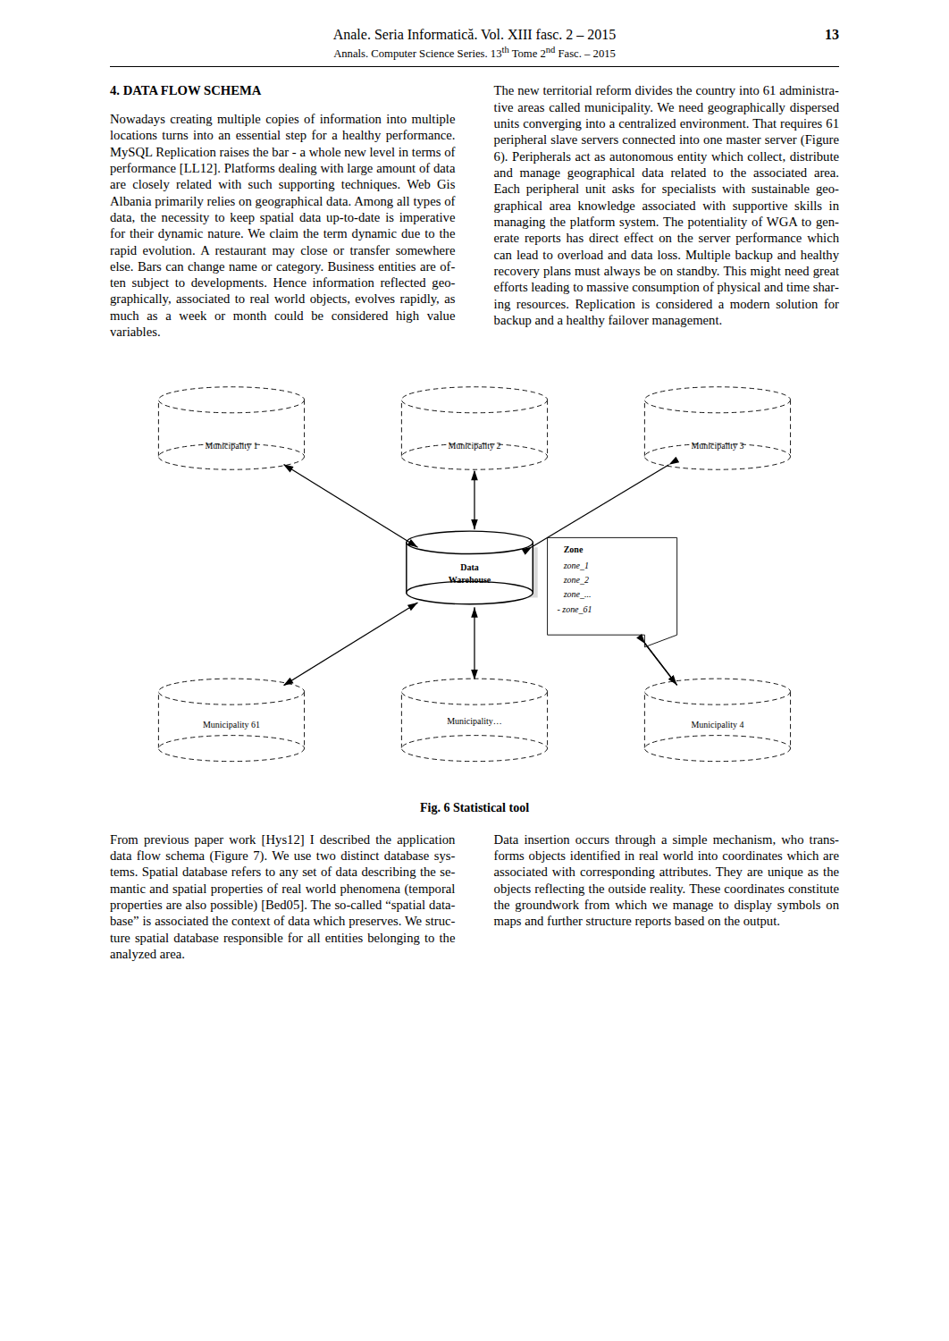13
Anale. Seria Informatică. Vol. XIII fasc. 2 – 2015
Annals. Computer Science Series. 13th Tome 2nd Fasc. – 2015
4. DATA FLOW SCHEMA
Nowadays creating multiple copies of information into multiple locations turns into an essential step for a healthy performance. MySQL Replication raises the bar - a whole new level in terms of performance [LL12]. Platforms dealing with large amount of data are closely related with such supporting techniques. Web Gis Albania primarily relies on geographical data. Among all types of data, the necessity to keep spatial data up-to-date is imperative for their dynamic nature. We claim the term dynamic due to the rapid evolution. A restaurant may close or transfer somewhere else. Bars can change name or category. Business entities are often subject to developments. Hence information reflected geographically, associated to real world objects, evolves rapidly, as much as a week or month could be considered high value variables.
The new territorial reform divides the country into 61 administrative areas called municipality. We need geographically dispersed units converging into a centralized environment. That requires 61 peripheral slave servers connected into one master server (Figure 6). Peripherals act as autonomous entity which collect, distribute and manage geographical data related to the associated area. Each peripheral unit asks for specialists with sustainable geographical area knowledge associated with supportive skills in managing the platform system. The potentiality of WGA to generate reports has direct effect on the server performance which can lead to overload and data loss. Multiple backup and healthy recovery plans must always be on standby. This might need great efforts leading to massive consumption of physical and time sharing resources. Replication is considered a modern solution for backup and a healthy failover management.
Municipality 1 Municipality 2 Municipality 3 Municipality 61 Municipality… Municipality 4 Data Warehouse Zone zone_1 zone_2 zone_... - zone_61
Fig. 6 Statistical tool
From previous paper work [Hys12] I described the application data flow schema (Figure 7). We use two distinct database systems. Spatial database refers to any set of data describing the semantic and spatial properties of real world phenomena (temporal properties are also possible) [Bed05]. The so-called “spatial database” is associated the context of data which preserves. We structure spatial database responsible for all entities belonging to the analyzed area.
Data insertion occurs through a simple mechanism, who transforms objects identified in real world into coordinates which are associated with corresponding attributes. They are unique as the objects reflecting the outside reality. These coordinates constitute the groundwork from which we manage to display symbols on maps and further structure reports based on the output.